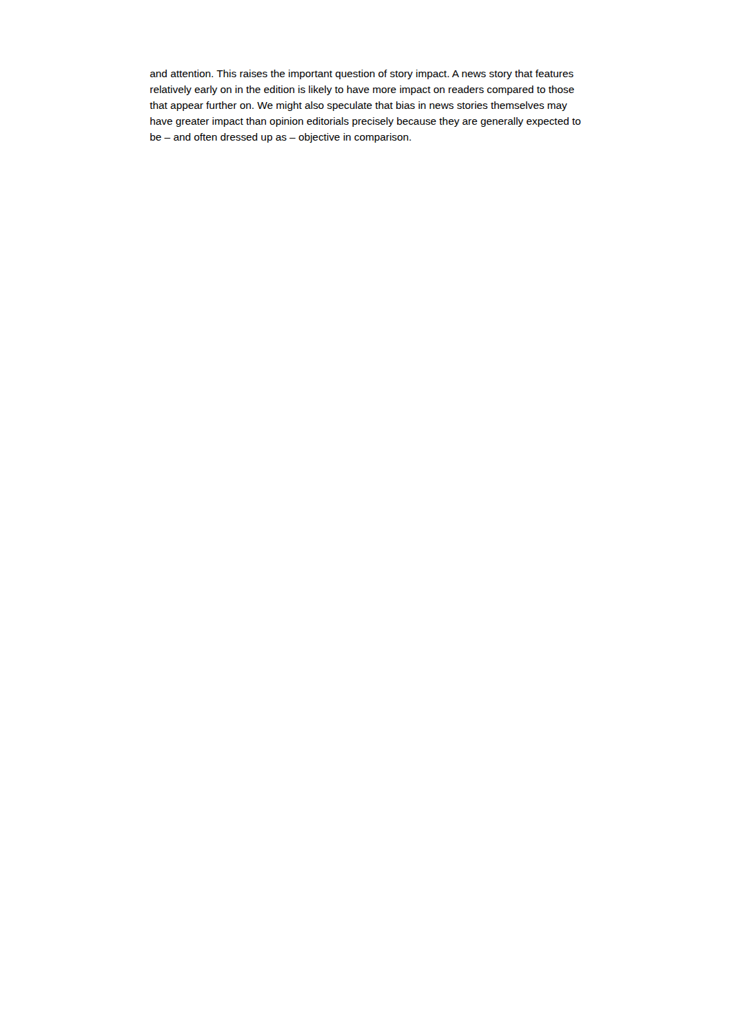and attention. This raises the important question of story impact. A news story that features relatively early on in the edition is likely to have more impact on readers compared to those that appear further on. We might also speculate that bias in news stories themselves may have greater impact than opinion editorials precisely because they are generally expected to be – and often dressed up as – objective in comparison.